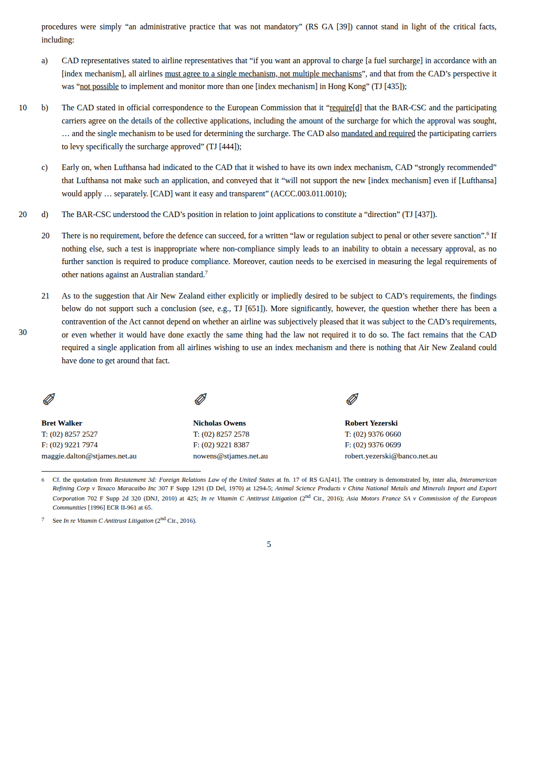procedures were simply “an administrative practice that was not mandatory” (RS GA [39]) cannot stand in light of the critical facts, including:
a) CAD representatives stated to airline representatives that “if you want an approval to charge [a fuel surcharge] in accordance with an [index mechanism], all airlines must agree to a single mechanism, not multiple mechanisms”, and that from the CAD’s perspective it was “not possible to implement and monitor more than one [index mechanism] in Hong Kong” (TJ [435]);
10 b) The CAD stated in official correspondence to the European Commission that it “require[d] that the BAR-CSC and the participating carriers agree on the details of the collective applications, including the amount of the surcharge for which the approval was sought, … and the single mechanism to be used for determining the surcharge. The CAD also mandated and required the participating carriers to levy specifically the surcharge approved” (TJ [444]);
c) Early on, when Lufthansa had indicated to the CAD that it wished to have its own index mechanism, CAD “strongly recommended” that Lufthansa not make such an application, and conveyed that it “will not support the new [index mechanism] even if [Lufthansa] would apply … separately. [CAD] want it easy and transparent” (ACCC.003.011.0010);
20 d) The BAR-CSC understood the CAD’s position in relation to joint applications to constitute a “direction” (TJ [437]).
20 There is no requirement, before the defence can succeed, for a written “law or regulation subject to penal or other severe sanction”.6 If nothing else, such a test is inappropriate where non-compliance simply leads to an inability to obtain a necessary approval, as no further sanction is required to produce compliance. Moreover, caution needs to be exercised in measuring the legal requirements of other nations against an Australian standard.7
21 As to the suggestion that Air New Zealand either explicitly or impliedly desired to be subject to CAD’s requirements, the findings below do not support such a conclusion (see, e.g., TJ [651]). More significantly, however, the question whether there has been a contravention of the Act cannot depend on whether an airline was subjectively pleased that it was subject to the CAD’s requirements, or even whether it would have done exactly the same thing had the law not required it to do so. The fact remains that the CAD required a single application from all airlines wishing to use an index mechanism and there is nothing that Air New Zealand could have done to get around that fact. 30
✐
Bret Walker
T: (02) 8257 2527
F: (02) 9221 7974
maggie.dalton@stjames.net.au
✐
Nicholas Owens
T: (02) 8257 2578
F: (02) 9221 8387
nowens@stjames.net.au
✐
Robert Yezerski
T: (02) 9376 0660
F: (02) 9376 0699
robert.yezerski@banco.net.au
6 Cf. the quotation from Restatement 3d: Foreign Relations Law of the United States at fn. 17 of RS GA[41]. The contrary is demonstrated by, inter alia, Interamerican Refining Corp v Texaco Maracaibo Inc 307 F Supp 1291 (D Del, 1970) at 1294-5; Animal Science Products v China National Metals and Minerals Import and Export Corporation 702 F Supp 2d 320 (DNJ, 2010) at 425; In re Vitamin C Antitrust Litigation (2nd Cir., 2016); Asia Motors France SA v Commission of the European Communities [1996] ECR II-961 at 65.
7 See In re Vitamin C Antitrust Litigation (2nd Cir., 2016).
5